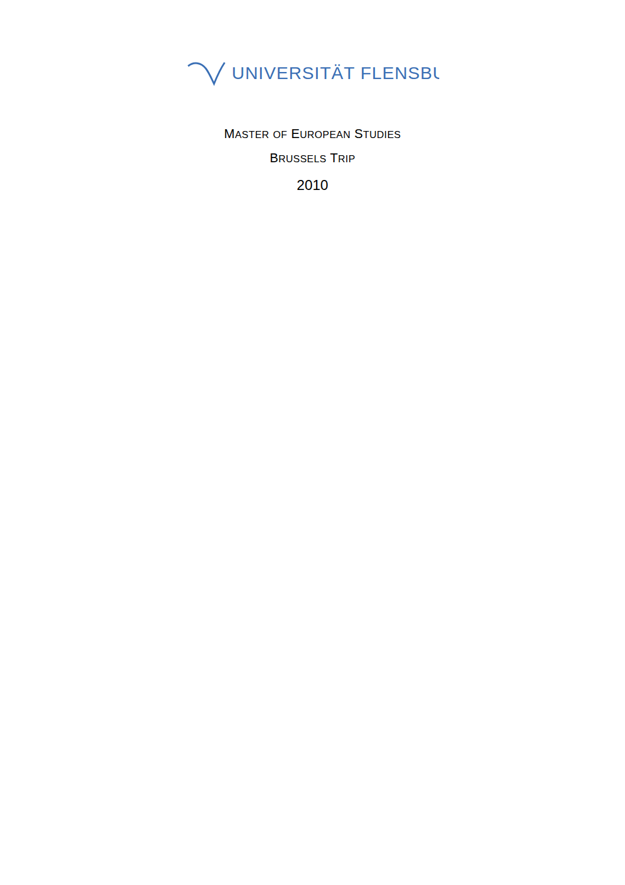UNIVERSITÄT FLENSBURG
Master of European Studies
Brussels Trip
2010